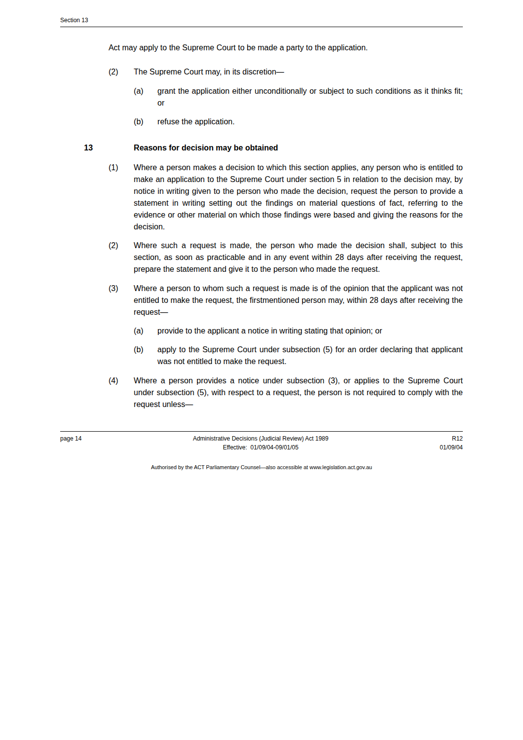Section 13
Act may apply to the Supreme Court to be made a party to the application.
(2) The Supreme Court may, in its discretion—
(a) grant the application either unconditionally or subject to such conditions as it thinks fit; or
(b) refuse the application.
13 Reasons for decision may be obtained
(1) Where a person makes a decision to which this section applies, any person who is entitled to make an application to the Supreme Court under section 5 in relation to the decision may, by notice in writing given to the person who made the decision, request the person to provide a statement in writing setting out the findings on material questions of fact, referring to the evidence or other material on which those findings were based and giving the reasons for the decision.
(2) Where such a request is made, the person who made the decision shall, subject to this section, as soon as practicable and in any event within 28 days after receiving the request, prepare the statement and give it to the person who made the request.
(3) Where a person to whom such a request is made is of the opinion that the applicant was not entitled to make the request, the firstmentioned person may, within 28 days after receiving the request—
(a) provide to the applicant a notice in writing stating that opinion; or
(b) apply to the Supreme Court under subsection (5) for an order declaring that applicant was not entitled to make the request.
(4) Where a person provides a notice under subsection (3), or applies to the Supreme Court under subsection (5), with respect to a request, the person is not required to comply with the request unless—
page 14
Administrative Decisions (Judicial Review) Act 1989
Effective: 01/09/04-09/01/05
R12
01/09/04
Authorised by the ACT Parliamentary Counsel—also accessible at www.legislation.act.gov.au